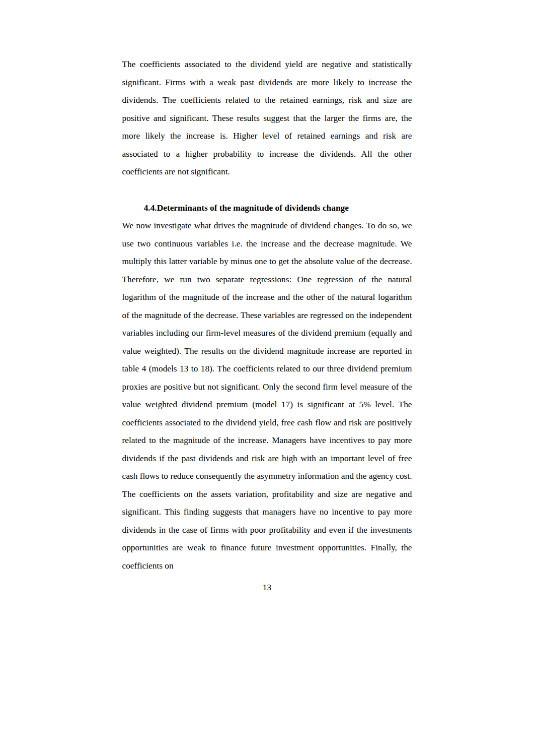The coefficients associated to the dividend yield are negative and statistically significant. Firms with a weak past dividends are more likely to increase the dividends. The coefficients related to the retained earnings, risk and size are positive and significant. These results suggest that the larger the firms are, the more likely the increase is. Higher level of retained earnings and risk are associated to a higher probability to increase the dividends. All the other coefficients are not significant.
4.4.Determinants of the magnitude of dividends change
We now investigate what drives the magnitude of dividend changes. To do so, we use two continuous variables i.e. the increase and the decrease magnitude. We multiply this latter variable by minus one to get the absolute value of the decrease. Therefore, we run two separate regressions: One regression of the natural logarithm of the magnitude of the increase and the other of the natural logarithm of the magnitude of the decrease. These variables are regressed on the independent variables including our firm-level measures of the dividend premium (equally and value weighted). The results on the dividend magnitude increase are reported in table 4 (models 13 to 18). The coefficients related to our three dividend premium proxies are positive but not significant. Only the second firm level measure of the value weighted dividend premium (model 17) is significant at 5% level. The coefficients associated to the dividend yield, free cash flow and risk are positively related to the magnitude of the increase. Managers have incentives to pay more dividends if the past dividends and risk are high with an important level of free cash flows to reduce consequently the asymmetry information and the agency cost. The coefficients on the assets variation, profitability and size are negative and significant. This finding suggests that managers have no incentive to pay more dividends in the case of firms with poor profitability and even if the investments opportunities are weak to finance future investment opportunities. Finally, the coefficients on
13